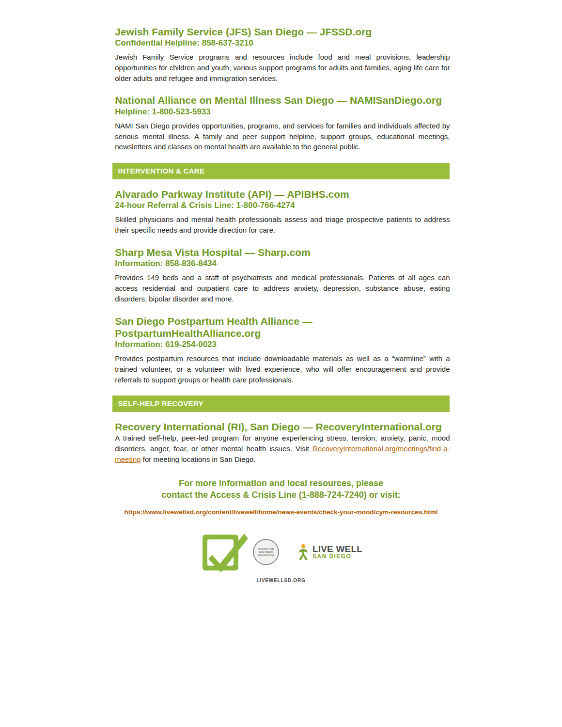Jewish Family Service (JFS) San Diego — JFSSD.org
Confidential Helpline: 858-637-3210
Jewish Family Service programs and resources include food and meal provisions, leadership opportunities for children and youth, various support programs for adults and families, aging life care for older adults and refugee and immigration services.
National Alliance on Mental Illness San Diego — NAMISanDiego.org
Helpline: 1-800-523-5933
NAMI San Diego provides opportunities, programs, and services for families and individuals affected by serious mental illness. A family and peer support helpline, support groups, educational meetings, newsletters and classes on mental health are available to the general public.
INTERVENTION & CARE
Alvarado Parkway Institute (API) — APIBHS.com
24-hour Referral & Crisis Line: 1-800-766-4274
Skilled physicians and mental health professionals assess and triage prospective patients to address their specific needs and provide direction for care.
Sharp Mesa Vista Hospital — Sharp.com
Information: 858-836-8434
Provides 149 beds and a staff of psychiatrists and medical professionals. Patients of all ages can access residential and outpatient care to address anxiety, depression, substance abuse, eating disorders, bipolar disorder and more.
San Diego Postpartum Health Alliance — PostpartumHealthAlliance.org
Information: 619-254-0023
Provides postpartum resources that include downloadable materials as well as a “warmline” with a trained volunteer, or a volunteer with lived experience, who will offer encouragement and provide referrals to support groups or health care professionals.
SELF-HELP RECOVERY
Recovery International (RI), San Diego — RecoveryInternational.org
A trained self-help, peer-led program for anyone experiencing stress, tension, anxiety, panic, mood disorders, anger, fear, or other mental health issues. Visit RecoveryInternational.org/meetings/find-a-meeting for meeting locations in San Diego.
For more information and local resources, please
contact the Access & Crisis Line (1-888-724-7240) or visit:
https://www.livewellsd.org/content/livewell/home/news-events/check-your-mood/cym-resources.html
COUNTY OF
SAN DIEGO
CALIFORNIA
LIVE WELL
SAN DIEGO
LIVEWELLSD.ORG